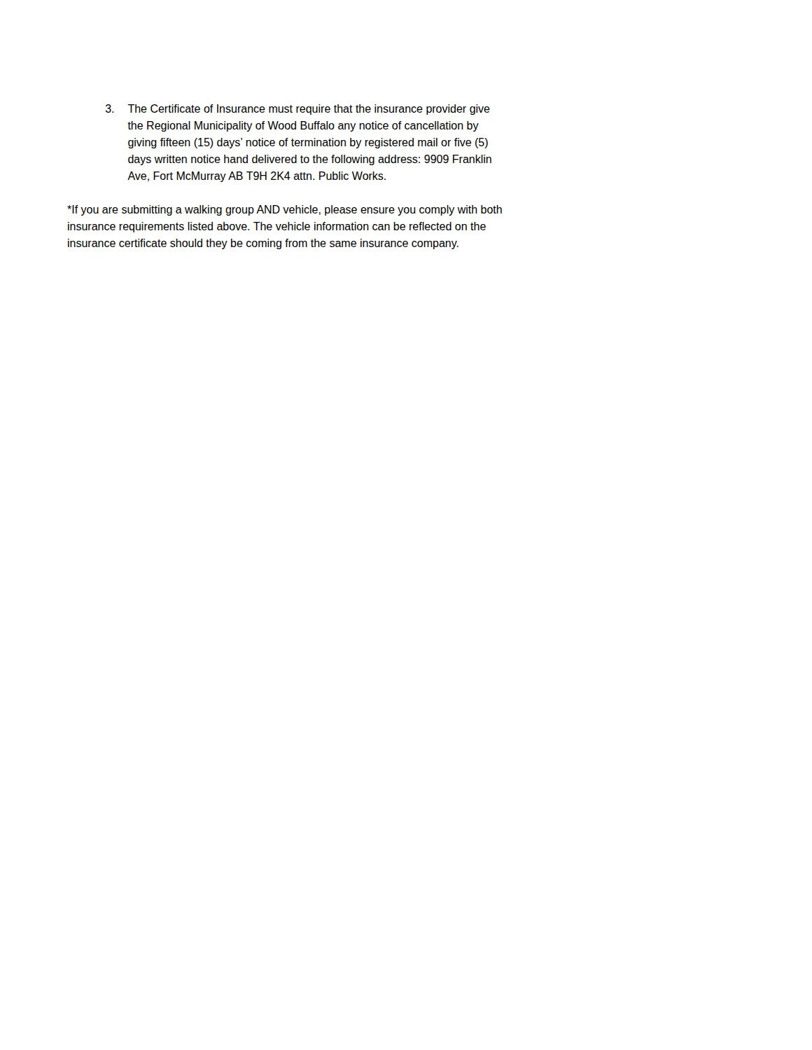The Certificate of Insurance must require that the insurance provider give the Regional Municipality of Wood Buffalo any notice of cancellation by giving fifteen (15) days’ notice of termination by registered mail or five (5) days written notice hand delivered to the following address: 9909 Franklin Ave, Fort McMurray AB T9H 2K4 attn. Public Works.
*If you are submitting a walking group AND vehicle, please ensure you comply with both insurance requirements listed above. The vehicle information can be reflected on the insurance certificate should they be coming from the same insurance company.